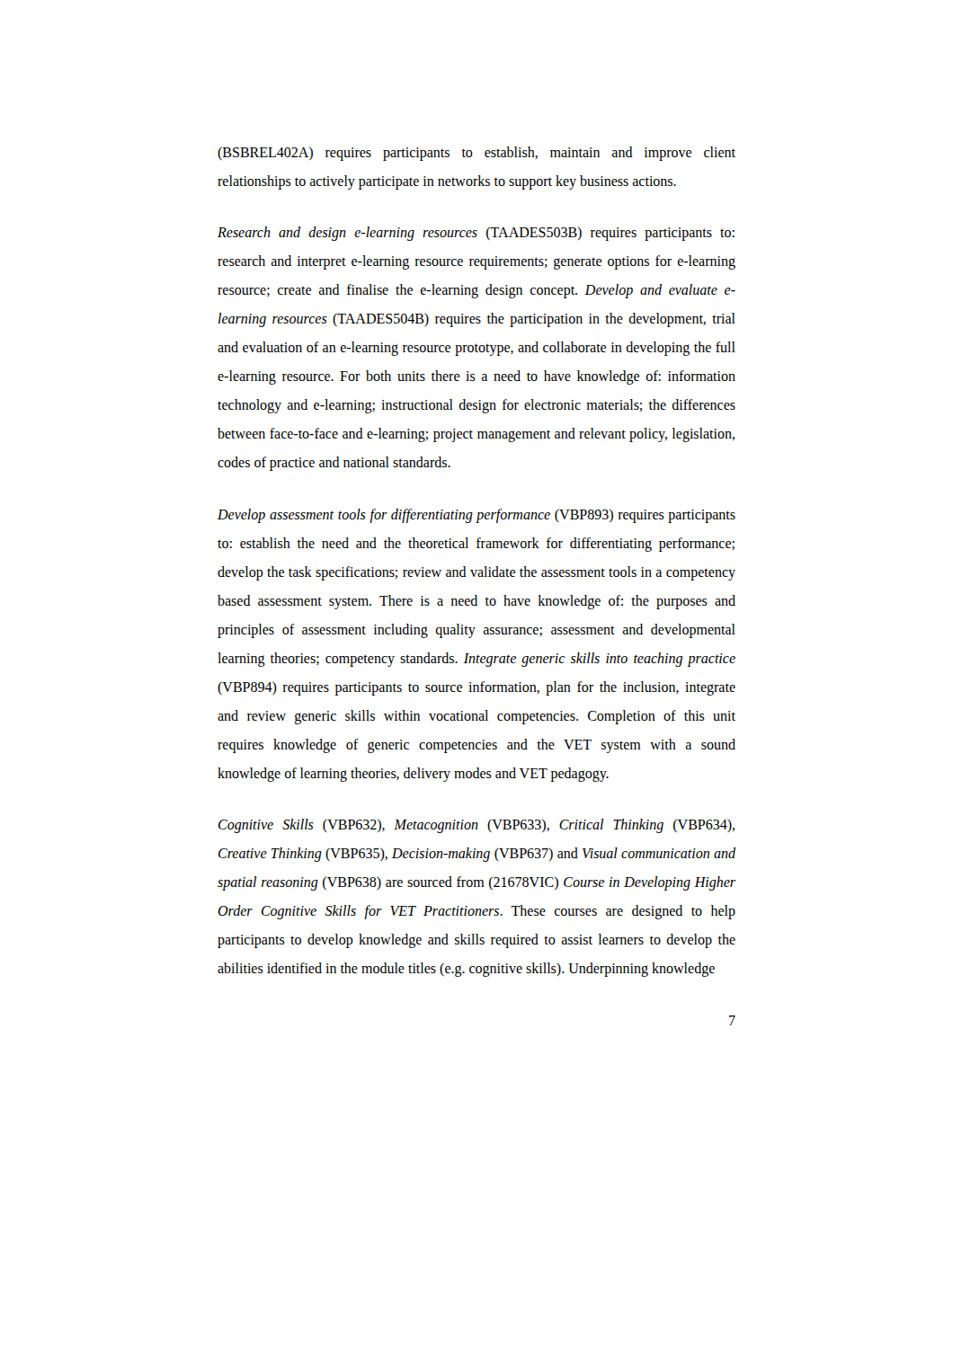(BSBREL402A) requires participants to establish, maintain and improve client relationships to actively participate in networks to support key business actions.
Research and design e-learning resources (TAADES503B) requires participants to: research and interpret e-learning resource requirements; generate options for e-learning resource; create and finalise the e-learning design concept. Develop and evaluate e-learning resources (TAADES504B) requires the participation in the development, trial and evaluation of an e-learning resource prototype, and collaborate in developing the full e-learning resource. For both units there is a need to have knowledge of: information technology and e-learning; instructional design for electronic materials; the differences between face-to-face and e-learning; project management and relevant policy, legislation, codes of practice and national standards.
Develop assessment tools for differentiating performance (VBP893) requires participants to: establish the need and the theoretical framework for differentiating performance; develop the task specifications; review and validate the assessment tools in a competency based assessment system. There is a need to have knowledge of: the purposes and principles of assessment including quality assurance; assessment and developmental learning theories; competency standards. Integrate generic skills into teaching practice (VBP894) requires participants to source information, plan for the inclusion, integrate and review generic skills within vocational competencies. Completion of this unit requires knowledge of generic competencies and the VET system with a sound knowledge of learning theories, delivery modes and VET pedagogy.
Cognitive Skills (VBP632), Metacognition (VBP633), Critical Thinking (VBP634), Creative Thinking (VBP635), Decision-making (VBP637) and Visual communication and spatial reasoning (VBP638) are sourced from (21678VIC) Course in Developing Higher Order Cognitive Skills for VET Practitioners. These courses are designed to help participants to develop knowledge and skills required to assist learners to develop the abilities identified in the module titles (e.g. cognitive skills). Underpinning knowledge
7